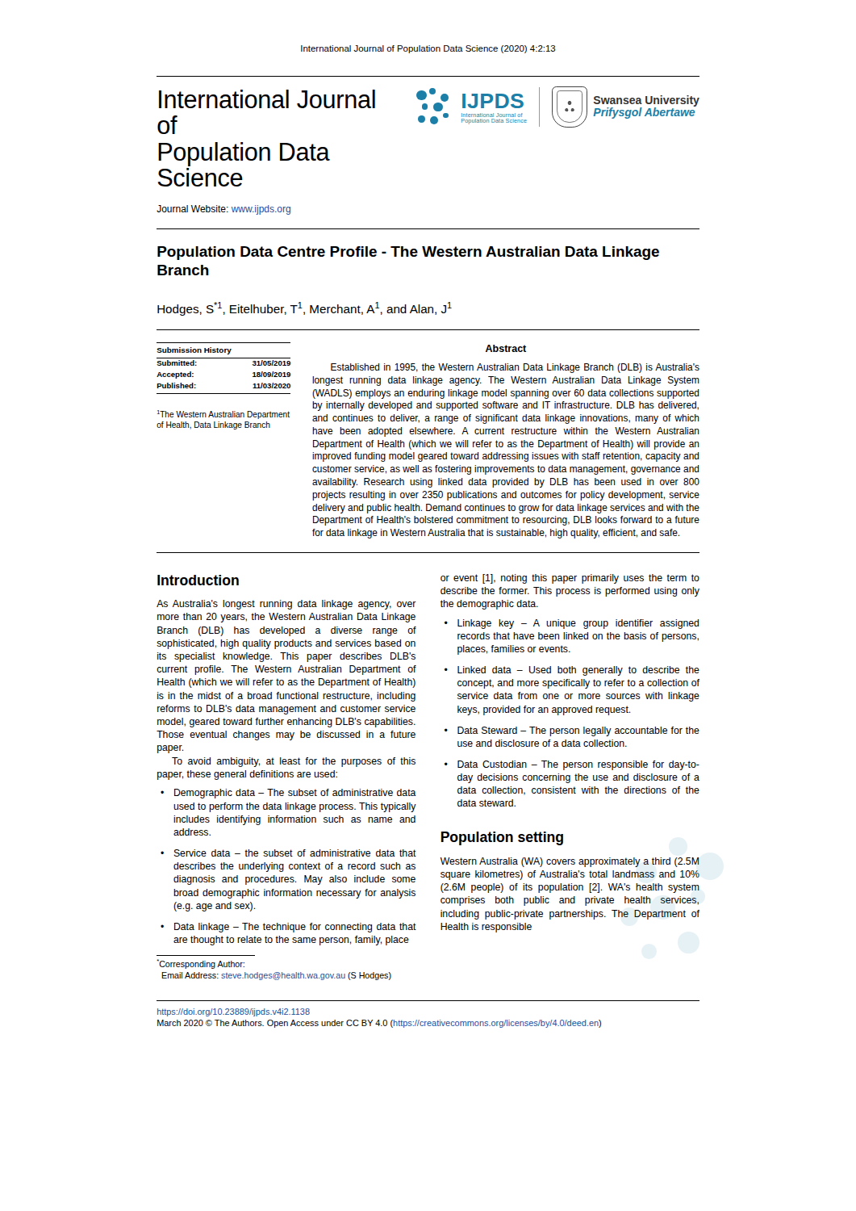International Journal of Population Data Science (2020) 4:2:13
International Journal of
Population Data Science
Journal Website: www.ijpds.org
IJPDS
International Journal of
Population Data Science
Swansea University
Prifysgol Abertawe
Population Data Centre Profile - The Western Australian Data Linkage Branch
Hodges, S*1, Eitelhuber, T1, Merchant, A1, and Alan, J1
Submission History
| Submitted: | 31/05/2019 |
| Accepted: | 18/09/2019 |
| Published: | 11/03/2020 |
1The Western Australian Department of Health, Data Linkage Branch
Abstract
Established in 1995, the Western Australian Data Linkage Branch (DLB) is Australia's longest running data linkage agency. The Western Australian Data Linkage System (WADLS) employs an enduring linkage model spanning over 60 data collections supported by internally developed and supported software and IT infrastructure. DLB has delivered, and continues to deliver, a range of significant data linkage innovations, many of which have been adopted elsewhere. A current restructure within the Western Australian Department of Health (which we will refer to as the Department of Health) will provide an improved funding model geared toward addressing issues with staff retention, capacity and customer service, as well as fostering improvements to data management, governance and availability. Research using linked data provided by DLB has been used in over 800 projects resulting in over 2350 publications and outcomes for policy development, service delivery and public health. Demand continues to grow for data linkage services and with the Department of Health's bolstered commitment to resourcing, DLB looks forward to a future for data linkage in Western Australia that is sustainable, high quality, efficient, and safe.
Introduction
As Australia's longest running data linkage agency, over more than 20 years, the Western Australian Data Linkage Branch (DLB) has developed a diverse range of sophisticated, high quality products and services based on its specialist knowledge. This paper describes DLB's current profile. The Western Australian Department of Health (which we will refer to as the Department of Health) is in the midst of a broad functional restructure, including reforms to DLB's data management and customer service model, geared toward further enhancing DLB's capabilities. Those eventual changes may be discussed in a future paper.
To avoid ambiguity, at least for the purposes of this paper, these general definitions are used:
Demographic data – The subset of administrative data used to perform the data linkage process. This typically includes identifying information such as name and address.
Service data – the subset of administrative data that describes the underlying context of a record such as diagnosis and procedures. May also include some broad demographic information necessary for analysis (e.g. age and sex).
Data linkage – The technique for connecting data that are thought to relate to the same person, family, place
*Corresponding Author:
Email Address: steve.hodges@health.wa.gov.au (S Hodges)
or event [1], noting this paper primarily uses the term to describe the former. This process is performed using only the demographic data.
Linkage key – A unique group identifier assigned records that have been linked on the basis of persons, places, families or events.
Linked data – Used both generally to describe the concept, and more specifically to refer to a collection of service data from one or more sources with linkage keys, provided for an approved request.
Data Steward – The person legally accountable for the use and disclosure of a data collection.
Data Custodian – The person responsible for day-to-day decisions concerning the use and disclosure of a data collection, consistent with the directions of the data steward.
Population setting
Western Australia (WA) covers approximately a third (2.5M square kilometres) of Australia's total landmass and 10% (2.6M people) of its population [2]. WA's health system comprises both public and private health services, including public-private partnerships. The Department of Health is responsible
https://doi.org/10.23889/ijpds.v4i2.1138
March 2020 © The Authors. Open Access under CC BY 4.0 (https://creativecommons.org/licenses/by/4.0/deed.en)